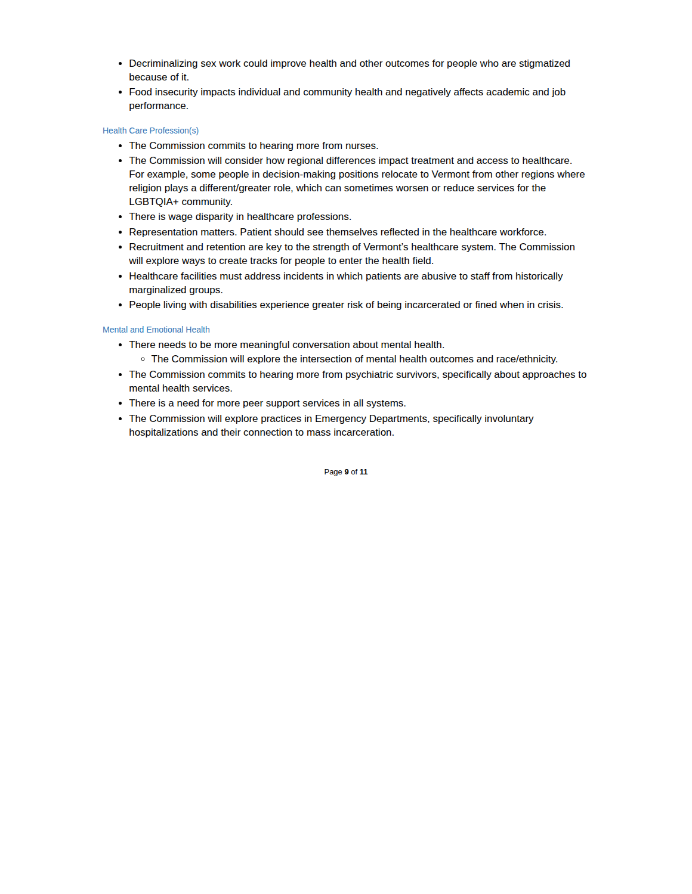Decriminalizing sex work could improve health and other outcomes for people who are stigmatized because of it.
Food insecurity impacts individual and community health and negatively affects academic and job performance.
Health Care Profession(s)
The Commission commits to hearing more from nurses.
The Commission will consider how regional differences impact treatment and access to healthcare. For example, some people in decision-making positions relocate to Vermont from other regions where religion plays a different/greater role, which can sometimes worsen or reduce services for the LGBTQIA+ community.
There is wage disparity in healthcare professions.
Representation matters. Patient should see themselves reflected in the healthcare workforce.
Recruitment and retention are key to the strength of Vermont’s healthcare system. The Commission will explore ways to create tracks for people to enter the health field.
Healthcare facilities must address incidents in which patients are abusive to staff from historically marginalized groups.
People living with disabilities experience greater risk of being incarcerated or fined when in crisis.
Mental and Emotional Health
There needs to be more meaningful conversation about mental health.
The Commission will explore the intersection of mental health outcomes and race/ethnicity.
The Commission commits to hearing more from psychiatric survivors, specifically about approaches to mental health services.
There is a need for more peer support services in all systems.
The Commission will explore practices in Emergency Departments, specifically involuntary hospitalizations and their connection to mass incarceration.
Page 9 of 11